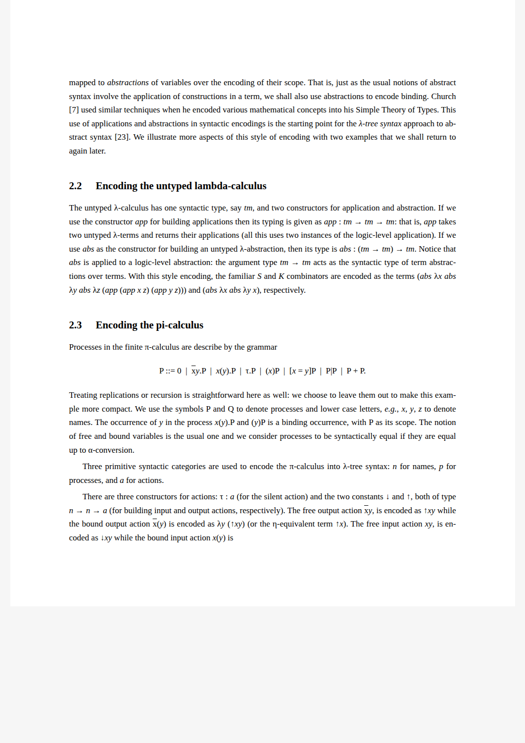mapped to abstractions of variables over the encoding of their scope. That is, just as the usual notions of abstract syntax involve the application of constructions in a term, we shall also use abstractions to encode binding. Church [7] used similar techniques when he encoded various mathematical concepts into his Simple Theory of Types. This use of applications and abstractions in syntactic encodings is the starting point for the λ-tree syntax approach to abstract syntax [23]. We illustrate more aspects of this style of encoding with two examples that we shall return to again later.
2.2 Encoding the untyped lambda-calculus
The untyped λ-calculus has one syntactic type, say tm, and two constructors for application and abstraction. If we use the constructor app for building applications then its typing is given as app : tm → tm → tm: that is, app takes two untyped λ-terms and returns their applications (all this uses two instances of the logic-level application). If we use abs as the constructor for building an untyped λ-abstraction, then its type is abs : (tm → tm) → tm. Notice that abs is applied to a logic-level abstraction: the argument type tm → tm acts as the syntactic type of term abstractions over terms. With this style encoding, the familiar S and K combinators are encoded as the terms (abs λx abs λy abs λz (app (app x z) (app y z))) and (abs λx abs λy x), respectively.
2.3 Encoding the pi-calculus
Processes in the finite π-calculus are describe by the grammar
P ::= 0 | xy.P | x(y).P | τ.P | (x)P | [x = y]P | P|P | P + P.
Treating replications or recursion is straightforward here as well: we choose to leave them out to make this example more compact. We use the symbols P and Q to denote processes and lower case letters, e.g., x, y, z to denote names. The occurrence of y in the process x(y).P and (y)P is a binding occurrence, with P as its scope. The notion of free and bound variables is the usual one and we consider processes to be syntactically equal if they are equal up to α-conversion.
Three primitive syntactic categories are used to encode the π-calculus into λ-tree syntax: n for names, p for processes, and a for actions.
There are three constructors for actions: τ : a (for the silent action) and the two constants ↓ and ↑, both of type n → n → a (for building input and output actions, respectively). The free output action xy, is encoded as ↑xy while the bound output action x(y) is encoded as λy (↑xy) (or the η-equivalent term ↑x). The free input action xy, is encoded as ↓xy while the bound input action x(y) is